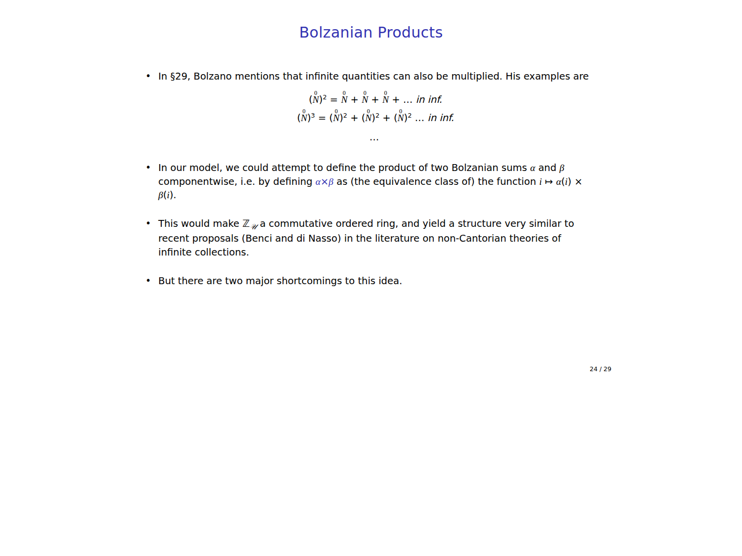Bolzanian Products
In §29, Bolzano mentions that infinite quantities can also be multiplied. His examples are
(0 N)2 = 0 N + 0 N + 0 N + … in inf. (0 N)3 = (0 N)2 + (0 N)2 + (0 N)2 … in inf. …
In our model, we could attempt to define the product of two Bolzanian sums α and β componentwise, i.e. by defining α×β as (the equivalence class of) the function i ↦ α(i) × β(i).
This would make ℤ𝒰 a commutative ordered ring, and yield a structure very similar to recent proposals (Benci and di Nasso) in the literature on non-Cantorian theories of infinite collections.
But there are two major shortcomings to this idea.
24 / 29